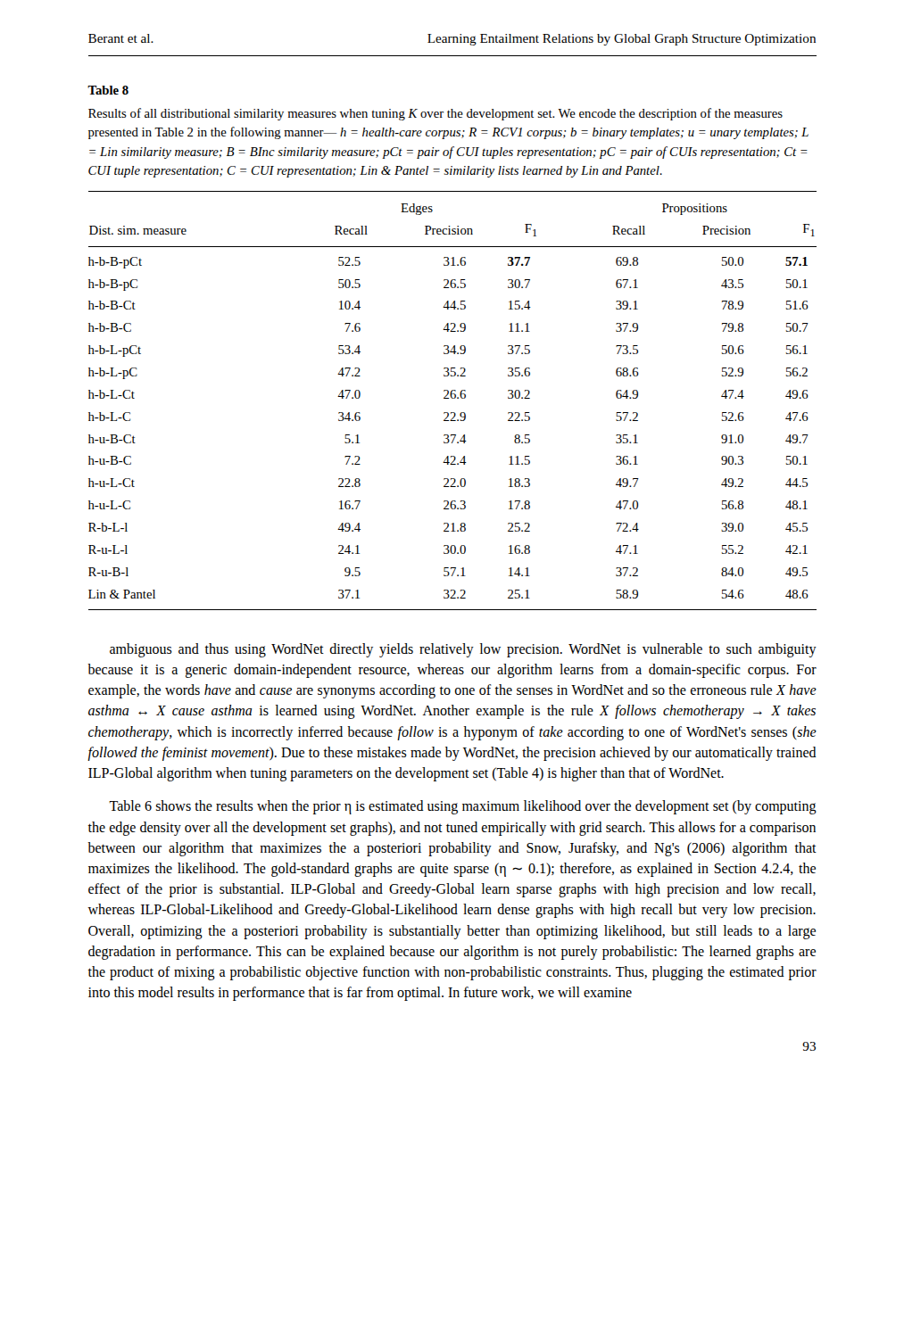Berant et al. Learning Entailment Relations by Global Graph Structure Optimization
Table 8 Results of all distributional similarity measures when tuning K over the development set. We encode the description of the measures presented in Table 2 in the following manner— h = health-care corpus; R = RCV1 corpus; b = binary templates; u = unary templates; L = Lin similarity measure; B = BInc similarity measure; pCt = pair of CUI tuples representation; pC = pair of CUIs representation; Ct = CUI tuple representation; C = CUI representation; Lin & Pantel = similarity lists learned by Lin and Pantel.
| | Edges | | Propositions |
| --- | --- | --- | --- |
| Dist. sim. measure | Recall | Precision | F 1 | | Recall | Precision | F 1 |
| h-b-B-pCt | 52.5 | 31.6 | 37.7 | | 69.8 | 50.0 | 57.1 |
| h-b-B-pC | 50.5 | 26.5 | 30.7 | | 67.1 | 43.5 | 50.1 |
| h-b-B-Ct | 10.4 | 44.5 | 15.4 | | 39.1 | 78.9 | 51.6 |
| h-b-B-C | 7.6 | 42.9 | 11.1 | | 37.9 | 79.8 | 50.7 |
| h-b-L-pCt | 53.4 | 34.9 | 37.5 | | 73.5 | 50.6 | 56.1 |
| h-b-L-pC | 47.2 | 35.2 | 35.6 | | 68.6 | 52.9 | 56.2 |
| h-b-L-Ct | 47.0 | 26.6 | 30.2 | | 64.9 | 47.4 | 49.6 |
| h-b-L-C | 34.6 | 22.9 | 22.5 | | 57.2 | 52.6 | 47.6 |
| h-u-B-Ct | 5.1 | 37.4 | 8.5 | | 35.1 | 91.0 | 49.7 |
| h-u-B-C | 7.2 | 42.4 | 11.5 | | 36.1 | 90.3 | 50.1 |
| h-u-L-Ct | 22.8 | 22.0 | 18.3 | | 49.7 | 49.2 | 44.5 |
| h-u-L-C | 16.7 | 26.3 | 17.8 | | 47.0 | 56.8 | 48.1 |
| R-b-L-l | 49.4 | 21.8 | 25.2 | | 72.4 | 39.0 | 45.5 |
| R-u-L-l | 24.1 | 30.0 | 16.8 | | 47.1 | 55.2 | 42.1 |
| R-u-B-l | 9.5 | 57.1 | 14.1 | | 37.2 | 84.0 | 49.5 |
| Lin & Pantel | 37.1 | 32.2 | 25.1 | | 58.9 | 54.6 | 48.6 |
ambiguous and thus using WordNet directly yields relatively low precision. WordNet is vulnerable to such ambiguity because it is a generic domain-independent resource, whereas our algorithm learns from a domain-specific corpus. For example, the words have and cause are synonyms according to one of the senses in WordNet and so the erroneous rule X have asthma ↔ X cause asthma is learned using WordNet. Another example is the rule X follows chemotherapy → X takes chemotherapy, which is incorrectly inferred because follow is a hyponym of take according to one of WordNet's senses (she followed the feminist movement). Due to these mistakes made by WordNet, the precision achieved by our automatically trained ILP-Global algorithm when tuning parameters on the development set (Table 4) is higher than that of WordNet.
Table 6 shows the results when the prior η is estimated using maximum likelihood over the development set (by computing the edge density over all the development set graphs), and not tuned empirically with grid search. This allows for a comparison between our algorithm that maximizes the a posteriori probability and Snow, Jurafsky, and Ng's (2006) algorithm that maximizes the likelihood. The gold-standard graphs are quite sparse (η ∼ 0.1); therefore, as explained in Section 4.2.4, the effect of the prior is substantial. ILP-Global and Greedy-Global learn sparse graphs with high precision and low recall, whereas ILP-Global-Likelihood and Greedy-Global-Likelihood learn dense graphs with high recall but very low precision. Overall, optimizing the a posteriori probability is substantially better than optimizing likelihood, but still leads to a large degradation in performance. This can be explained because our algorithm is not purely probabilistic: The learned graphs are the product of mixing a probabilistic objective function with non-probabilistic constraints. Thus, plugging the estimated prior into this model results in performance that is far from optimal. In future work, we will examine
93